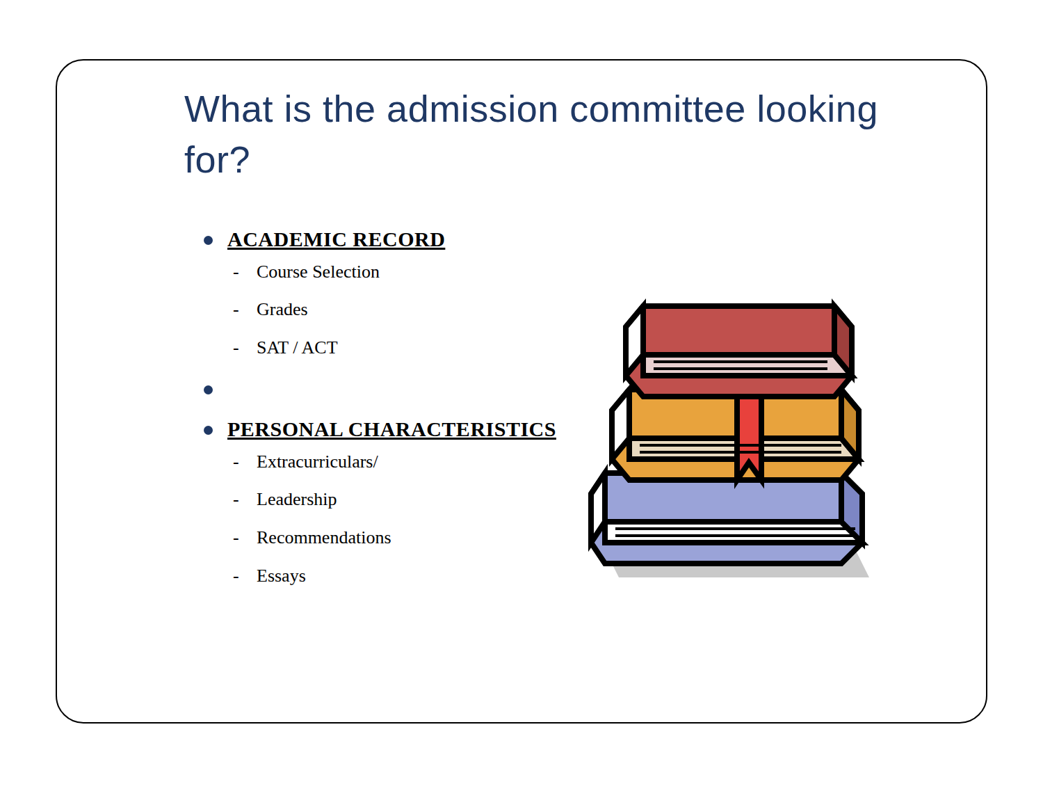What is the admission committee looking for?
ACADEMIC RECORD
Course Selection
Grades
SAT / ACT
PERSONAL CHARACTERISTICS
Extracurriculars/
Leadership
Recommendations
Essays